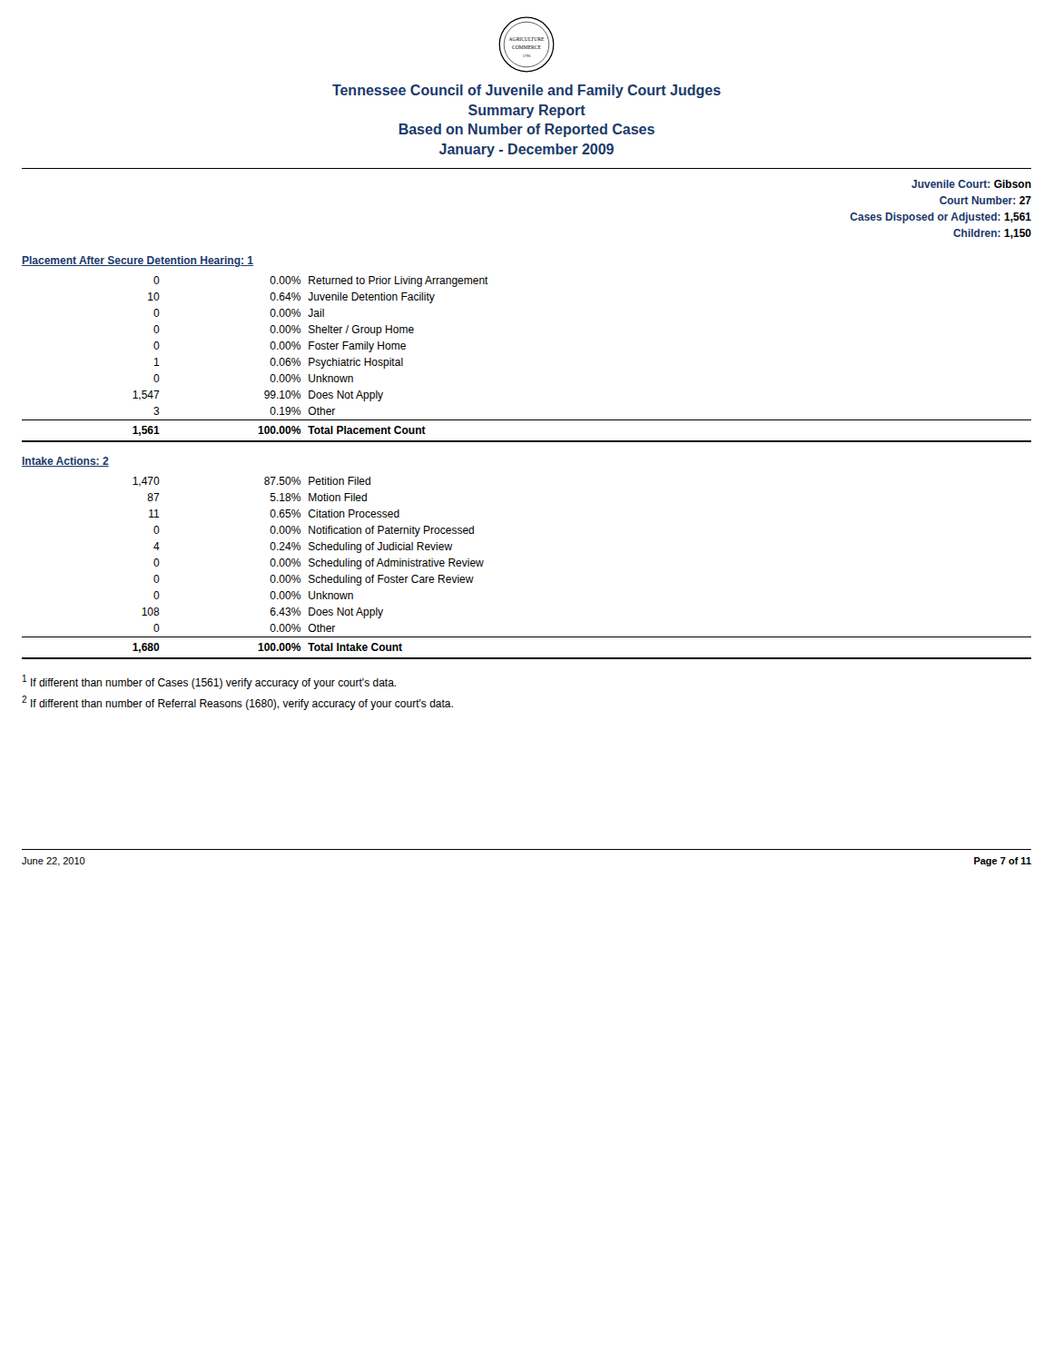Tennessee Council of Juvenile and Family Court Judges
Summary Report
Based on Number of Reported Cases
January - December 2009
Juvenile Court: Gibson
Court Number: 27
Cases Disposed or Adjusted: 1,561
Children: 1,150
Placement After Secure Detention Hearing: 1
| 0 | 0.00% | Returned to Prior Living Arrangement |
| 10 | 0.64% | Juvenile Detention Facility |
| 0 | 0.00% | Jail |
| 0 | 0.00% | Shelter / Group Home |
| 0 | 0.00% | Foster Family Home |
| 1 | 0.06% | Psychiatric Hospital |
| 0 | 0.00% | Unknown |
| 1,547 | 99.10% | Does Not Apply |
| 3 | 0.19% | Other |
| 1,561 | 100.00% | Total Placement Count |
Intake Actions: 2
| 1,470 | 87.50% | Petition Filed |
| 87 | 5.18% | Motion Filed |
| 11 | 0.65% | Citation Processed |
| 0 | 0.00% | Notification of Paternity Processed |
| 4 | 0.24% | Scheduling of Judicial Review |
| 0 | 0.00% | Scheduling of Administrative Review |
| 0 | 0.00% | Scheduling of Foster Care Review |
| 0 | 0.00% | Unknown |
| 108 | 6.43% | Does Not Apply |
| 0 | 0.00% | Other |
| 1,680 | 100.00% | Total Intake Count |
1 If different than number of Cases (1561) verify accuracy of your court's data.
2 If different than number of Referral Reasons (1680), verify accuracy of your court's data.
June 22, 2010
Page 7 of 11